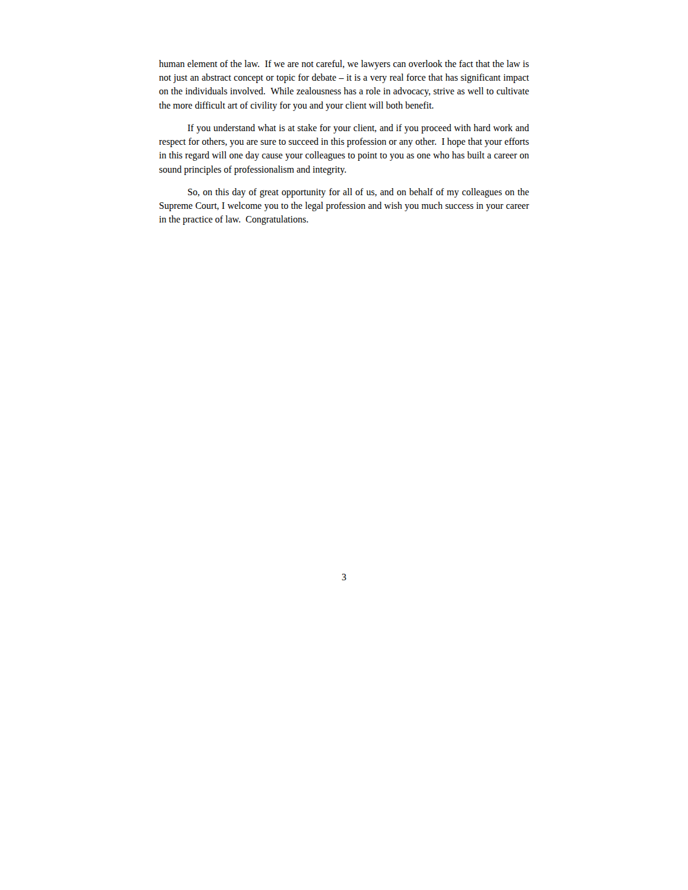human element of the law. If we are not careful, we lawyers can overlook the fact that the law is not just an abstract concept or topic for debate – it is a very real force that has significant impact on the individuals involved. While zealousness has a role in advocacy, strive as well to cultivate the more difficult art of civility for you and your client will both benefit.
If you understand what is at stake for your client, and if you proceed with hard work and respect for others, you are sure to succeed in this profession or any other. I hope that your efforts in this regard will one day cause your colleagues to point to you as one who has built a career on sound principles of professionalism and integrity.
So, on this day of great opportunity for all of us, and on behalf of my colleagues on the Supreme Court, I welcome you to the legal profession and wish you much success in your career in the practice of law. Congratulations.
3